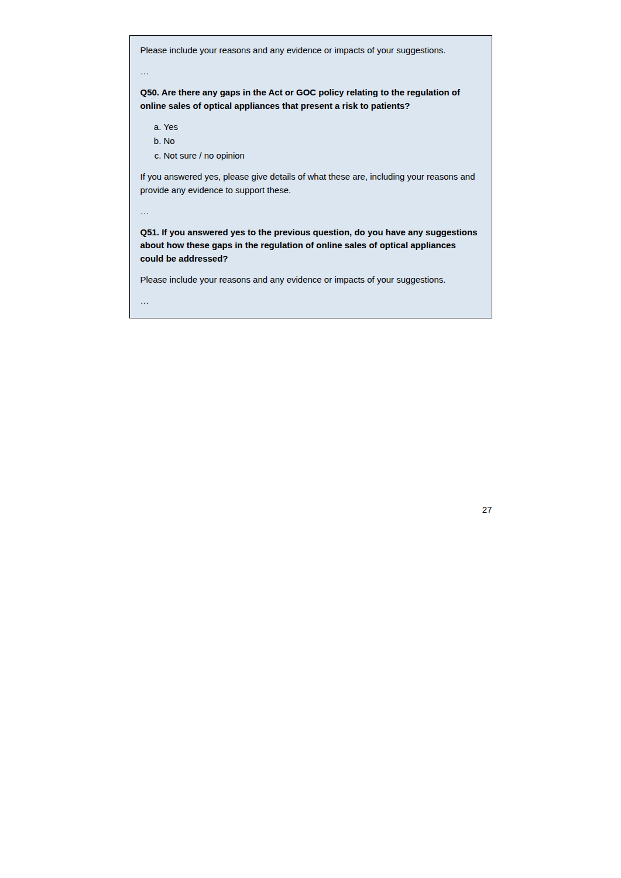Please include your reasons and any evidence or impacts of your suggestions.
…
Q50. Are there any gaps in the Act or GOC policy relating to the regulation of online sales of optical appliances that present a risk to patients?
Yes
No
Not sure / no opinion
If you answered yes, please give details of what these are, including your reasons and provide any evidence to support these.
…
Q51. If you answered yes to the previous question, do you have any suggestions about how these gaps in the regulation of online sales of optical appliances could be addressed?
Please include your reasons and any evidence or impacts of your suggestions.
…
27